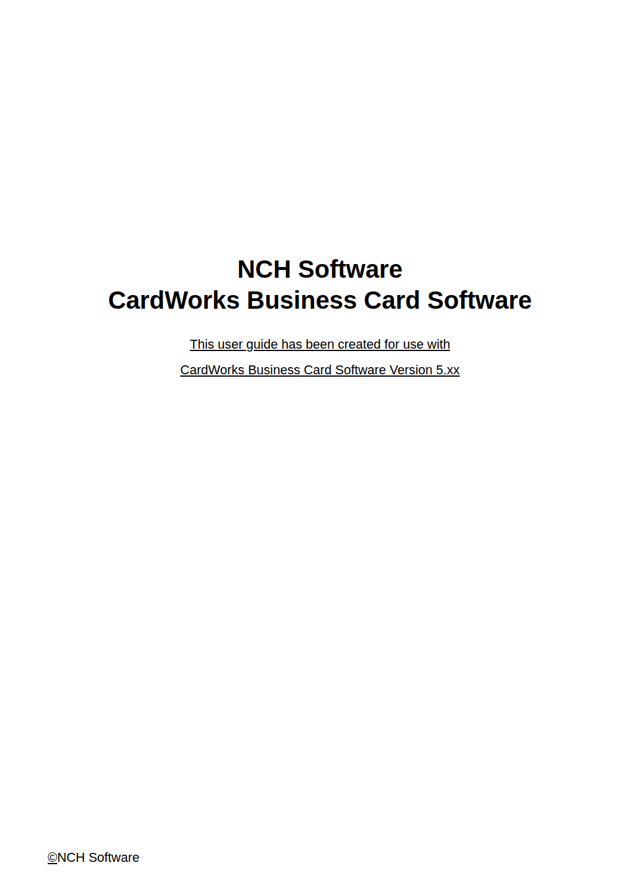NCH Software
CardWorks Business Card Software
This user guide has been created for use with
CardWorks Business Card Software Version 5.xx
©NCH Software